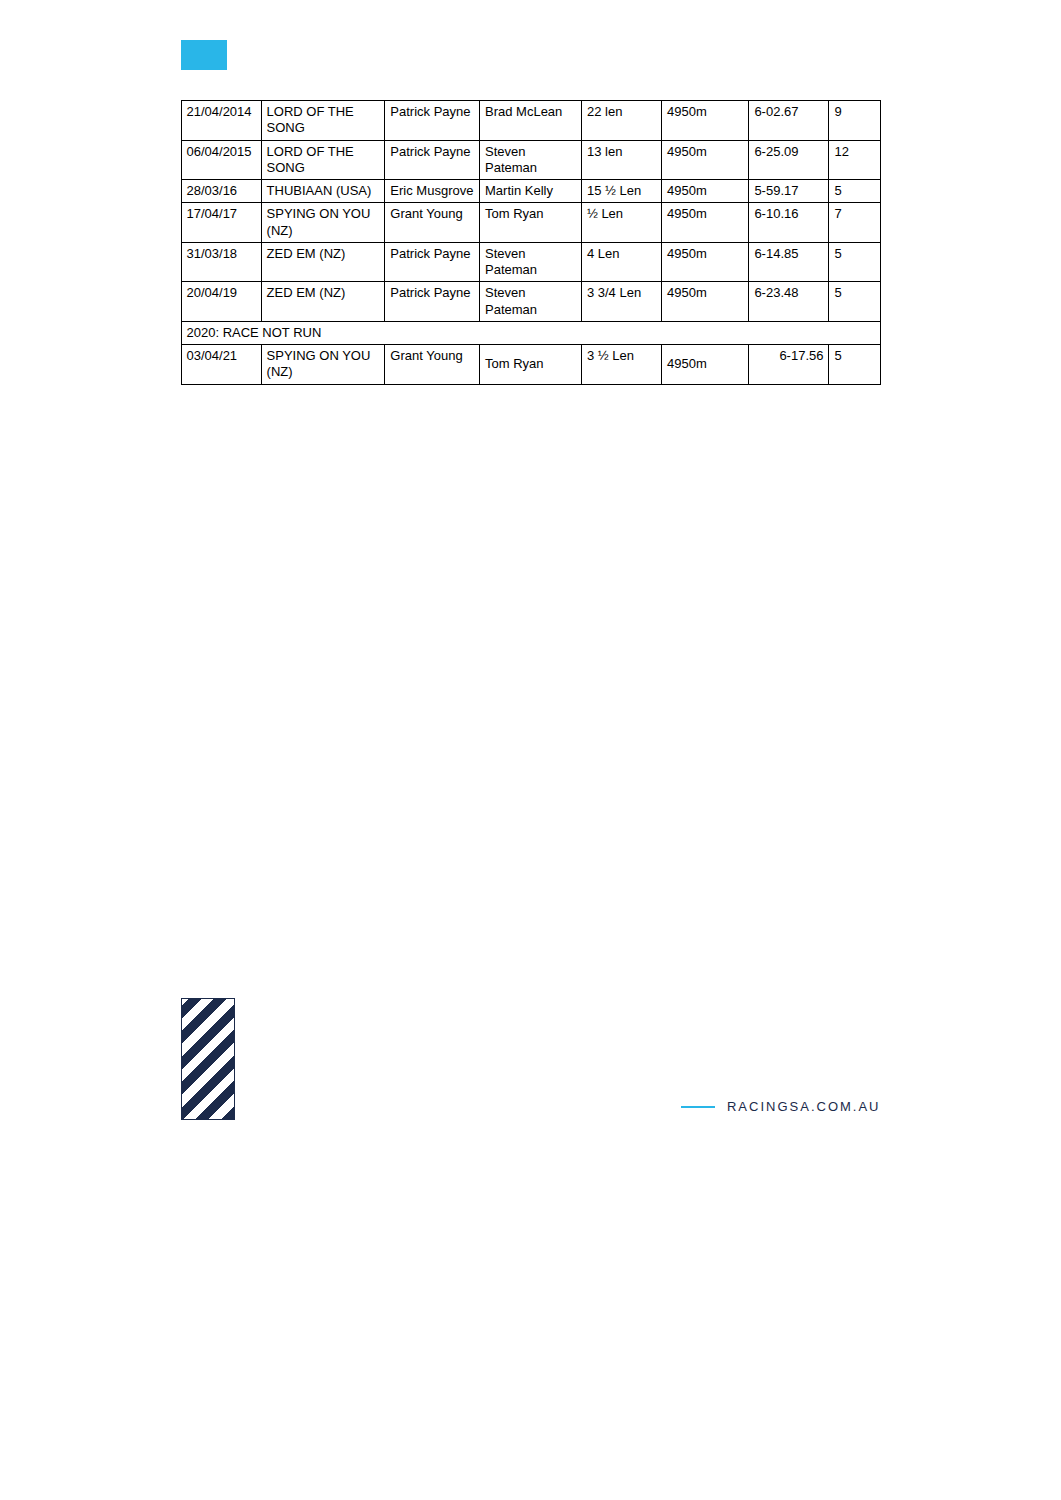| 21/04/2014 | LORD OF THE SONG | Patrick Payne | Brad McLean | 22 len | 4950m | 6-02.67 | 9 |
| 06/04/2015 | LORD OF THE SONG | Patrick Payne | Steven Pateman | 13 len | 4950m | 6-25.09 | 12 |
| 28/03/16 | THUBIAAN (USA) | Eric Musgrove | Martin Kelly | 15 ½ Len | 4950m | 5-59.17 | 5 |
| 17/04/17 | SPYING ON YOU (NZ) | Grant Young | Tom Ryan | ½ Len | 4950m | 6-10.16 | 7 |
| 31/03/18 | ZED EM (NZ) | Patrick Payne | Steven Pateman | 4 Len | 4950m | 6-14.85 | 5 |
| 20/04/19 | ZED EM (NZ) | Patrick Payne | Steven Pateman | 3 3/4 Len | 4950m | 6-23.48 | 5 |
| 2020: RACE NOT RUN |
| 03/04/21 | SPYING ON YOU (NZ) | Grant Young | Tom Ryan | 3 ½ Len | 4950m | 6-17.56 | 5 |
RACINGSA.COM.AU